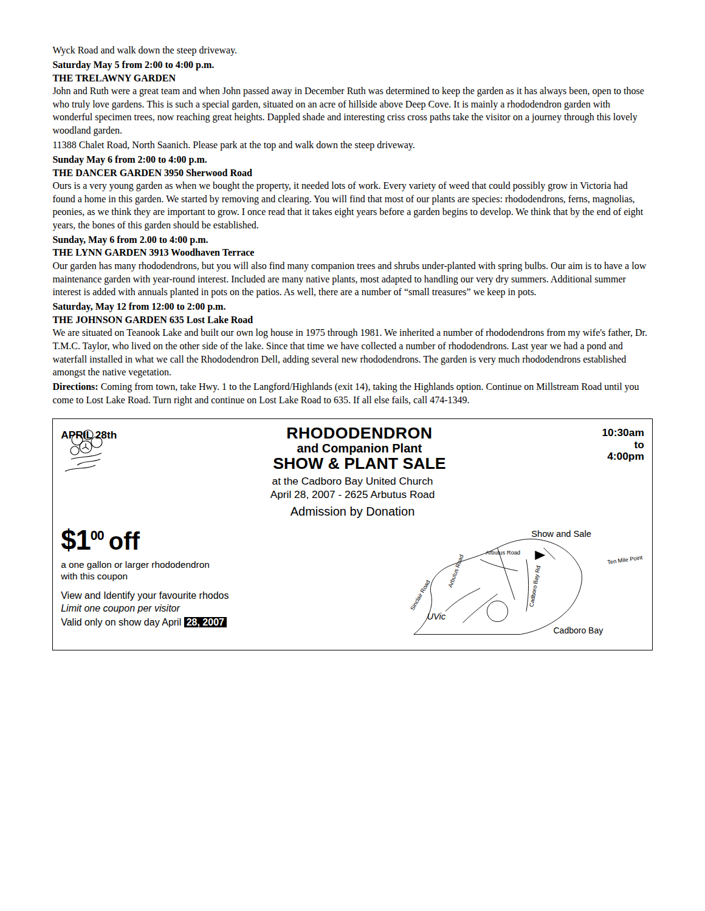Wyck Road and walk down the steep driveway.
Saturday May 5 from 2:00 to 4:00 p.m.
THE TRELAWNY GARDEN
John and Ruth were a great team and when John passed away in December Ruth was determined to keep the garden as it has always been, open to those who truly love gardens. This is such a special garden, situated on an acre of hillside above Deep Cove. It is mainly a rhododendron garden with wonderful specimen trees, now reaching great heights. Dappled shade and interesting criss cross paths take the visitor on a journey through this lovely woodland garden.
11388 Chalet Road, North Saanich. Please park at the top and walk down the steep driveway.
Sunday May 6 from 2:00 to 4:00 p.m.
THE DANCER GARDEN 3950 Sherwood Road
Ours is a very young garden as when we bought the property, it needed lots of work. Every variety of weed that could possibly grow in Victoria had found a home in this garden. We started by removing and clearing. You will find that most of our plants are species: rhododendrons, ferns, magnolias, peonies, as we think they are important to grow. I once read that it takes eight years before a garden begins to develop. We think that by the end of eight years, the bones of this garden should be established.
Sunday, May 6 from 2.00 to 4:00 p.m.
THE LYNN GARDEN 3913 Woodhaven Terrace
Our garden has many rhododendrons, but you will also find many companion trees and shrubs under-planted with spring bulbs. Our aim is to have a low maintenance garden with year-round interest. Included are many native plants, most adapted to handling our very dry summers. Additional summer interest is added with annuals planted in pots on the patios. As well, there are a number of “small treasures” we keep in pots.
Saturday, May 12 from 12:00 to 2:00 p.m.
THE JOHNSON GARDEN 635 Lost Lake Road
We are situated on Teanook Lake and built our own log house in 1975 through 1981. We inherited a number of rhododendrons from my wife's father, Dr. T.M.C. Taylor, who lived on the other side of the lake. Since that time we have collected a number of rhododendrons. Last year we had a pond and waterfall installed in what we call the Rhododendron Dell, adding several new rhododendrons. The garden is very much rhododendrons established amongst the native vegetation.
Directions: Coming from town, take Hwy. 1 to the Langford/Highlands (exit 14), taking the Highlands option. Continue on Millstream Road until you come to Lost Lake Road. Turn right and continue on Lost Lake Road to 635. If all else fails, call 474-1349.
APRIL 28th
RHODODENDRON
and Companion Plant
SHOW & PLANT SALE
10:30am
to
4:00pm
at the Cadboro Bay United Church
April 28, 2007 - 2625 Arbutus Road
Admission by Donation
$100 off
a one gallon or larger rhododendron
with this coupon
View and Identify your favourite rhodos
Limit one coupon per visitor
Valid only on show day April 28, 2007
Show and Sale
UVic
Cadboro Bay
Ten Mile Point
Arbutus Road
Sinclair Road
Cadboro Bay Rd
Arbutus Road